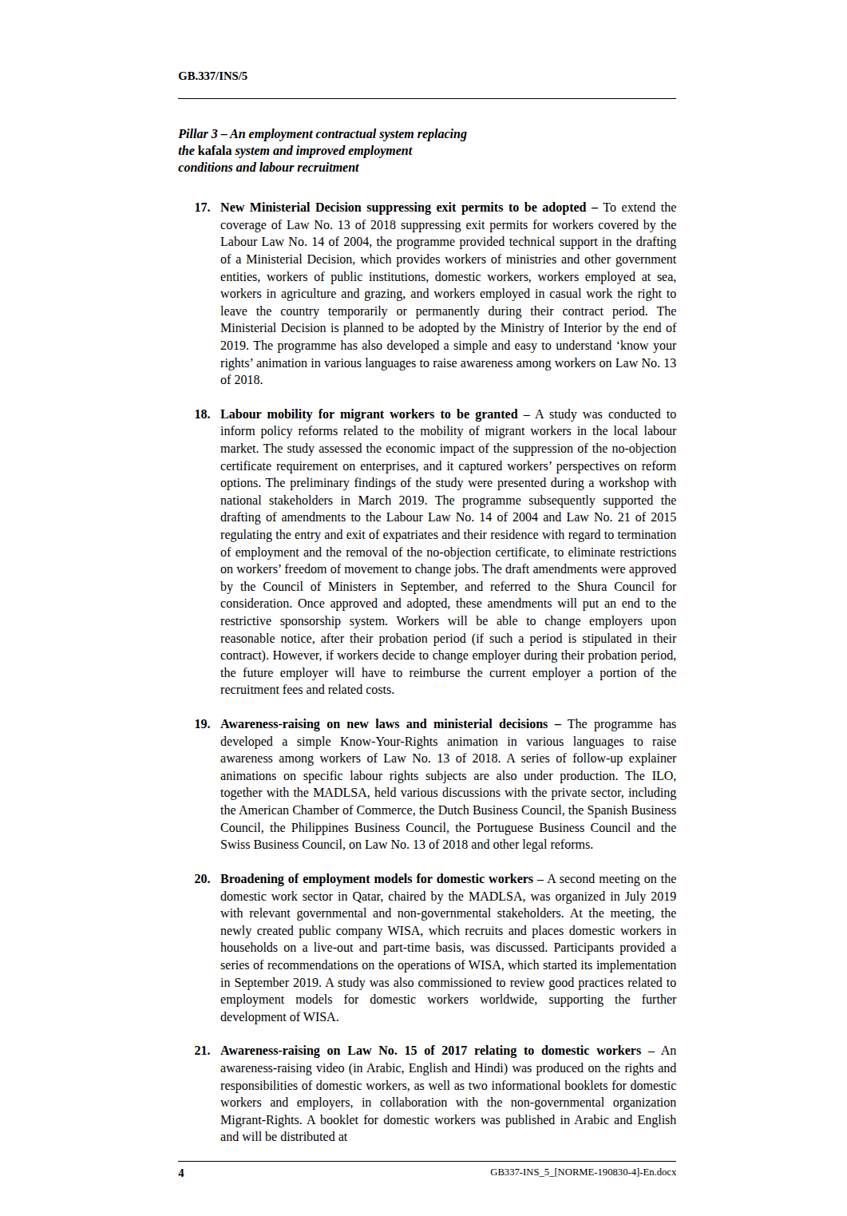GB.337/INS/5
Pillar 3 – An employment contractual system replacing
the kafala system and improved employment
conditions and labour recruitment
17. New Ministerial Decision suppressing exit permits to be adopted – To extend the coverage of Law No. 13 of 2018 suppressing exit permits for workers covered by the Labour Law No. 14 of 2004, the programme provided technical support in the drafting of a Ministerial Decision, which provides workers of ministries and other government entities, workers of public institutions, domestic workers, workers employed at sea, workers in agriculture and grazing, and workers employed in casual work the right to leave the country temporarily or permanently during their contract period. The Ministerial Decision is planned to be adopted by the Ministry of Interior by the end of 2019. The programme has also developed a simple and easy to understand ‘know your rights’ animation in various languages to raise awareness among workers on Law No. 13 of 2018.
18. Labour mobility for migrant workers to be granted – A study was conducted to inform policy reforms related to the mobility of migrant workers in the local labour market. The study assessed the economic impact of the suppression of the no-objection certificate requirement on enterprises, and it captured workers’ perspectives on reform options. The preliminary findings of the study were presented during a workshop with national stakeholders in March 2019. The programme subsequently supported the drafting of amendments to the Labour Law No. 14 of 2004 and Law No. 21 of 2015 regulating the entry and exit of expatriates and their residence with regard to termination of employment and the removal of the no-objection certificate, to eliminate restrictions on workers’ freedom of movement to change jobs. The draft amendments were approved by the Council of Ministers in September, and referred to the Shura Council for consideration. Once approved and adopted, these amendments will put an end to the restrictive sponsorship system. Workers will be able to change employers upon reasonable notice, after their probation period (if such a period is stipulated in their contract). However, if workers decide to change employer during their probation period, the future employer will have to reimburse the current employer a portion of the recruitment fees and related costs.
19. Awareness-raising on new laws and ministerial decisions – The programme has developed a simple Know-Your-Rights animation in various languages to raise awareness among workers of Law No. 13 of 2018. A series of follow-up explainer animations on specific labour rights subjects are also under production. The ILO, together with the MADLSA, held various discussions with the private sector, including the American Chamber of Commerce, the Dutch Business Council, the Spanish Business Council, the Philippines Business Council, the Portuguese Business Council and the Swiss Business Council, on Law No. 13 of 2018 and other legal reforms.
20. Broadening of employment models for domestic workers – A second meeting on the domestic work sector in Qatar, chaired by the MADLSA, was organized in July 2019 with relevant governmental and non-governmental stakeholders. At the meeting, the newly created public company WISA, which recruits and places domestic workers in households on a live-out and part-time basis, was discussed. Participants provided a series of recommendations on the operations of WISA, which started its implementation in September 2019. A study was also commissioned to review good practices related to employment models for domestic workers worldwide, supporting the further development of WISA.
21. Awareness-raising on Law No. 15 of 2017 relating to domestic workers – An awareness-raising video (in Arabic, English and Hindi) was produced on the rights and responsibilities of domestic workers, as well as two informational booklets for domestic workers and employers, in collaboration with the non-governmental organization Migrant-Rights. A booklet for domestic workers was published in Arabic and English and will be distributed at
4 GB337-INS_5_[NORME-190830-4]-En.docx